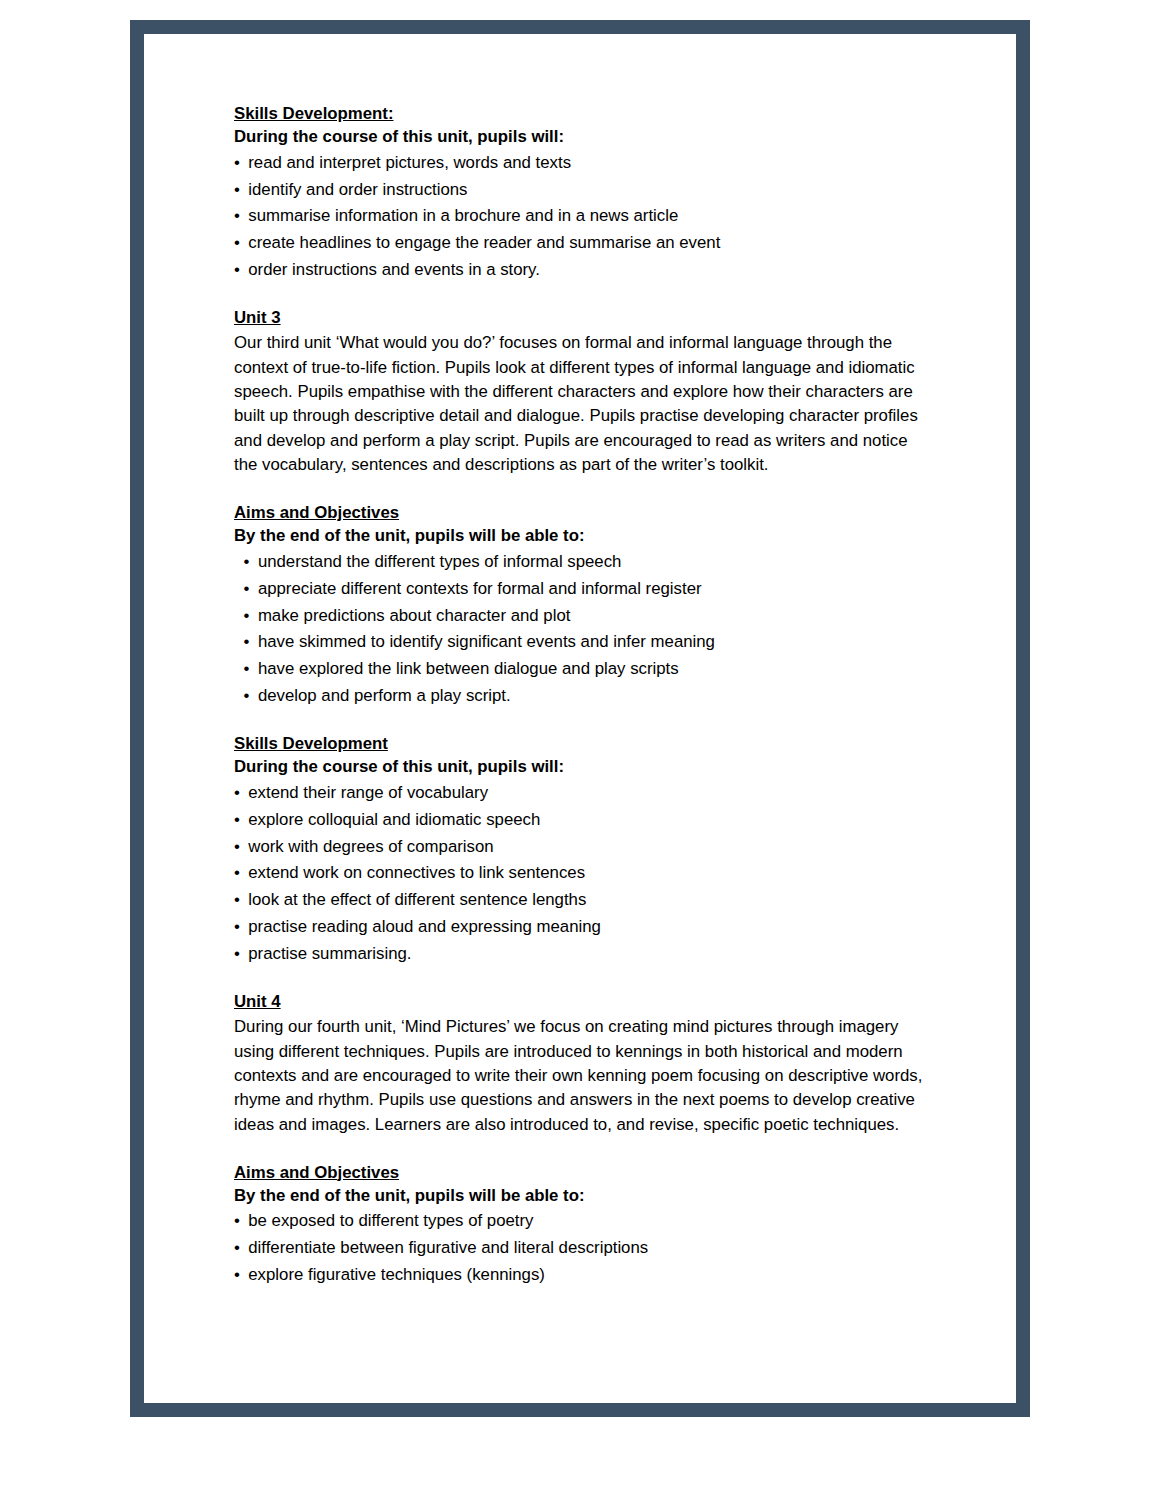Skills Development:
During the course of this unit, pupils will:
read and interpret pictures, words and texts
identify and order instructions
summarise information in a brochure and in a news article
create headlines to engage the reader and summarise an event
order instructions and events in a story.
Unit 3
Our third unit ‘What would you do?’ focuses on formal and informal language through the context of true-to-life fiction. Pupils look at different types of informal language and idiomatic speech. Pupils empathise with the different characters and explore how their characters are built up through descriptive detail and dialogue. Pupils practise developing character profiles and develop and perform a play script. Pupils are encouraged to read as writers and notice the vocabulary, sentences and descriptions as part of the writer’s toolkit.
Aims and Objectives
By the end of the unit, pupils will be able to:
understand the different types of informal speech
appreciate different contexts for formal and informal register
make predictions about character and plot
have skimmed to identify significant events and infer meaning
have explored the link between dialogue and play scripts
develop and perform a play script.
Skills Development
During the course of this unit, pupils will:
extend their range of vocabulary
explore colloquial and idiomatic speech
work with degrees of comparison
extend work on connectives to link sentences
look at the effect of different sentence lengths
practise reading aloud and expressing meaning
practise summarising.
Unit 4
During our fourth unit, ‘Mind Pictures’ we focus on creating mind pictures through imagery using different techniques. Pupils are introduced to kennings in both historical and modern contexts and are encouraged to write their own kenning poem focusing on descriptive words, rhyme and rhythm. Pupils use questions and answers in the next poems to develop creative ideas and images. Learners are also introduced to, and revise, specific poetic techniques.
Aims and Objectives
By the end of the unit, pupils will be able to:
be exposed to different types of poetry
differentiate between figurative and literal descriptions
explore figurative techniques (kennings)